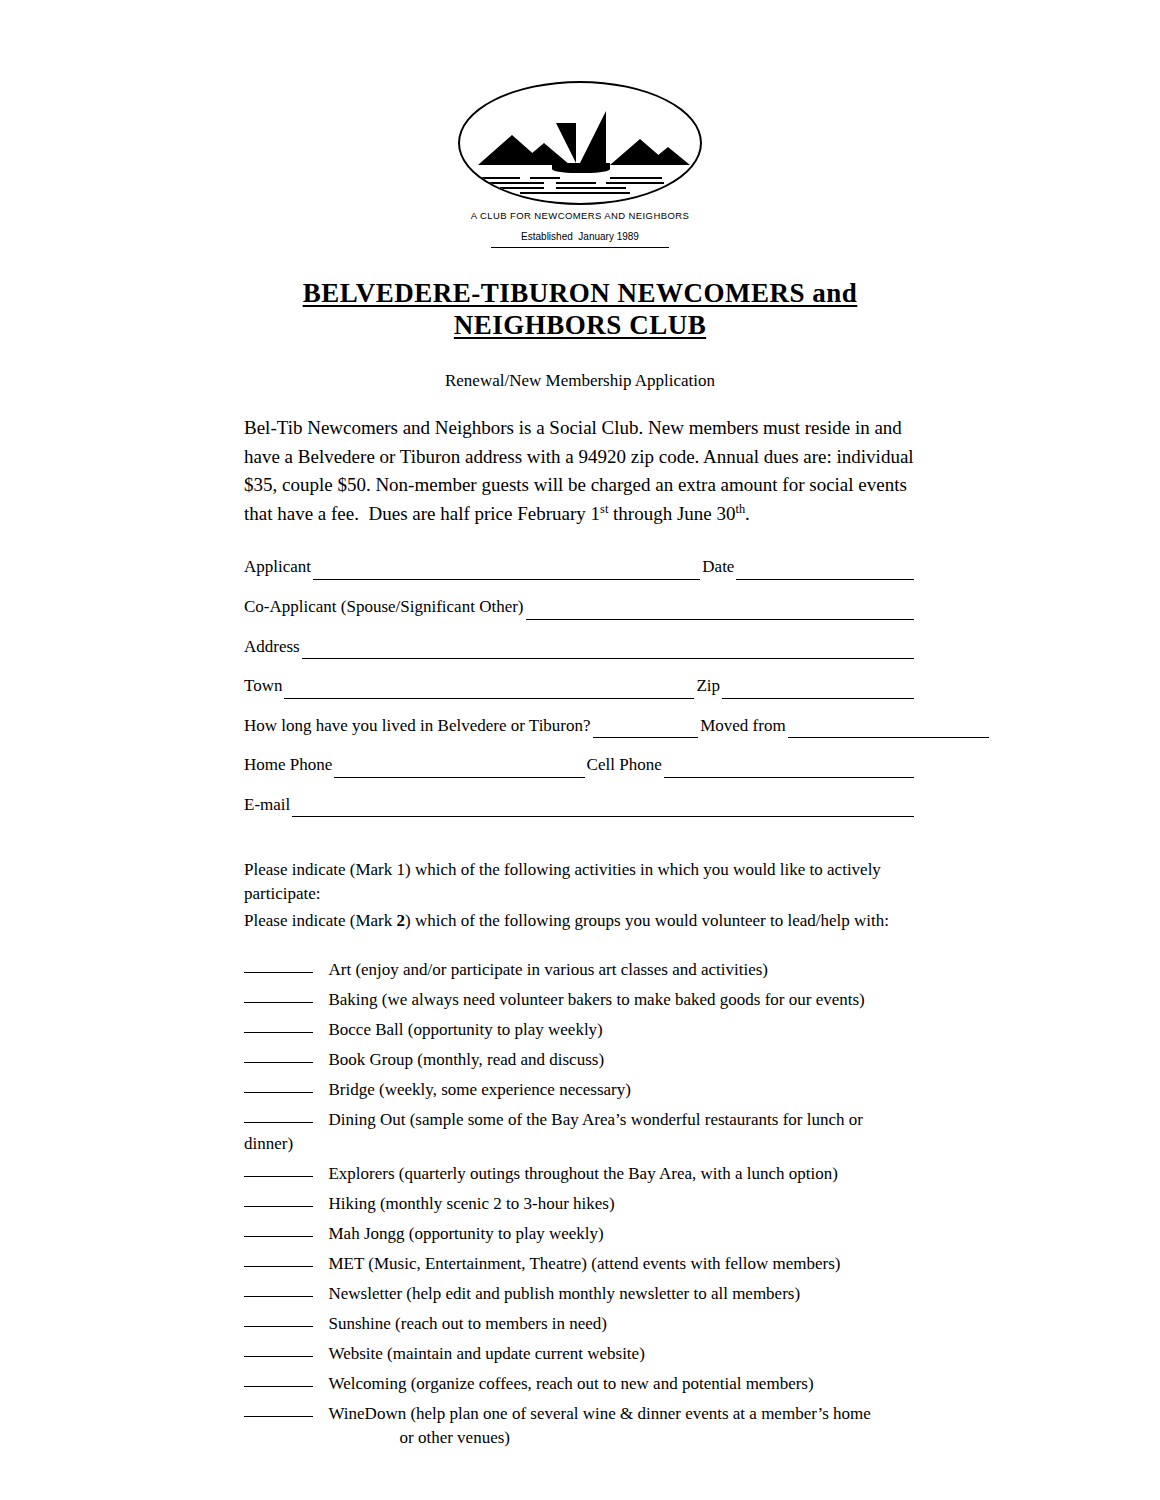A CLUB FOR NEWCOMERS AND NEIGHBORS
Established January 1989
BELVEDERE-TIBURON NEWCOMERS and
NEIGHBORS CLUB
Renewal/New Membership Application
Bel-Tib Newcomers and Neighbors is a Social Club. New members must reside in and have a Belvedere or Tiburon address with a 94920 zip code. Annual dues are: individual $35, couple $50. Non-member guests will be charged an extra amount for social events that have a fee. Dues are half price February 1st through June 30th.
Applicant Date
Co-Applicant (Spouse/Significant Other)
Address
Town Zip
How long have you lived in Belvedere or Tiburon? Moved from
Home Phone Cell Phone
E-mail
Please indicate (Mark 1) which of the following activities in which you would like to actively participate:
Please indicate (Mark 2) which of the following groups you would volunteer to lead/help with:
Art (enjoy and/or participate in various art classes and activities)
Baking (we always need volunteer bakers to make baked goods for our events)
Bocce Ball (opportunity to play weekly)
Book Group (monthly, read and discuss)
Bridge (weekly, some experience necessary)
Dining Out (sample some of the Bay Area’s wonderful restaurants for lunch or dinner)
Explorers (quarterly outings throughout the Bay Area, with a lunch option)
Hiking (monthly scenic 2 to 3-hour hikes)
Mah Jongg (opportunity to play weekly)
MET (Music, Entertainment, Theatre) (attend events with fellow members)
Newsletter (help edit and publish monthly newsletter to all members)
Sunshine (reach out to members in need)
Website (maintain and update current website)
Welcoming (organize coffees, reach out to new and potential members)
WineDown (help plan one of several wine & dinner events at a member’s home or other venues)